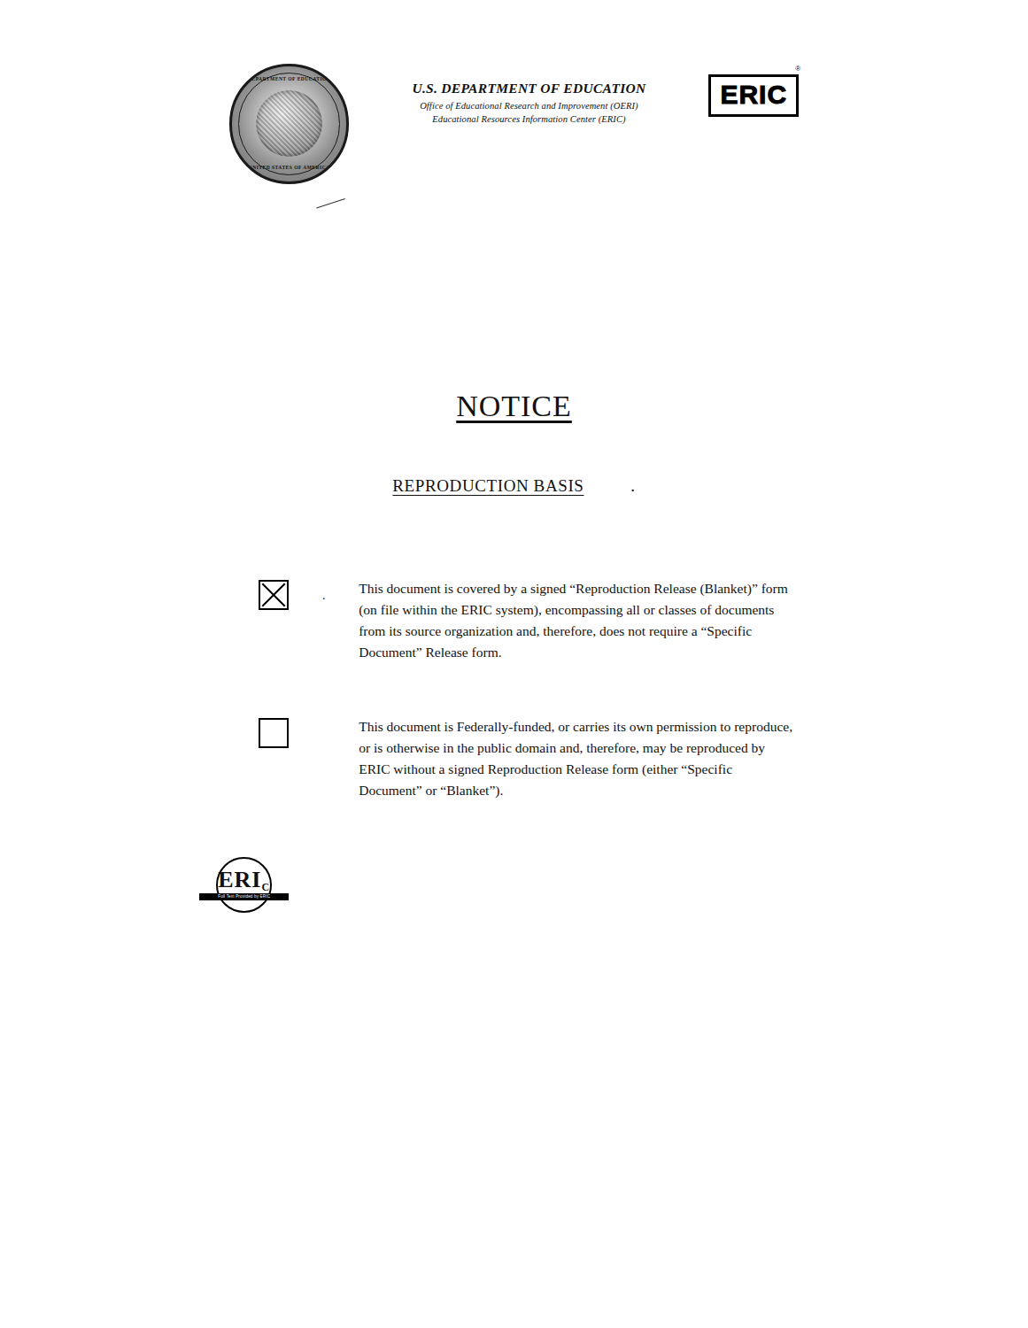Department of Education
United States of America
U.S. DEPARTMENT OF EDUCATION
Office of Educational Research and Improvement (OERI)
Educational Resources Information Center (ERIC)
®
ERIC
NOTICE
REPRODUCTION BASIS.
.
This document is covered by a signed “Reproduction Release (Blanket)” form (on file within the ERIC system), encompassing all or classes of documents from its source organization and, therefore, does not require a “Specific Document” Release form.
This document is Federally-funded, or carries its own permission to reproduce, or is otherwise in the public domain and, therefore, may be reproduced by ERIC without a signed Reproduction Release form (either “Specific Document” or “Blanket”).
ERIC
Full Text Provided by ERIC